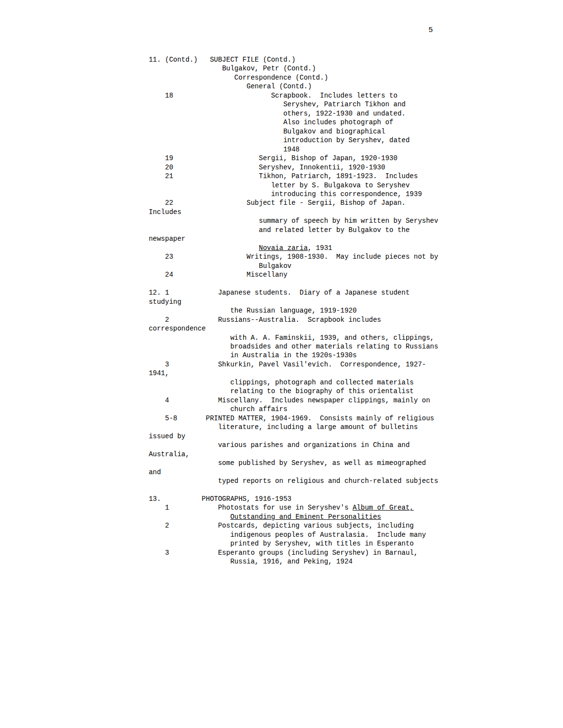5
11. (Contd.)   SUBJECT FILE (Contd.)
                  Bulgakov, Petr (Contd.)
                     Correspondence (Contd.)
                        General (Contd.)
    18                        Scrapbook.  Includes letters to
                                 Seryshev, Patriarch Tikhon and
                                 others, 1922-1930 and undated.
                                 Also includes photograph of
                                 Bulgakov and biographical
                                 introduction by Seryshev, dated
                                 1948
    19                     Sergii, Bishop of Japan, 1920-1930
    20                     Seryshev, Innokentii, 1920-1930
    21                     Tikhon, Patriarch, 1891-1923.  Includes
                              letter by S. Bulgakova to Seryshev
                              introducing this correspondence, 1939
    22                  Subject file - Sergii, Bishop of Japan.  Includes
                           summary of speech by him written by Seryshev
                           and related letter by Bulgakov to the newspaper
                           Novaia zaria, 1931
    23                  Writings, 1908-1930.  May include pieces not by
                           Bulgakov
    24                  Miscellany

12. 1            Japanese students.  Diary of a Japanese student studying
                    the Russian language, 1919-1920
    2            Russians--Australia.  Scrapbook includes correspondence
                    with A. A. Faminskii, 1939, and others, clippings,
                    broadsides and other materials relating to Russians
                    in Australia in the 1920s-1930s
    3            Shkurkin, Pavel Vasil'evich.  Correspondence, 1927-1941,
                    clippings, photograph and collected materials
                    relating to the biography of this orientalist
    4            Miscellany.  Includes newspaper clippings, mainly on
                    church affairs
    5-8       PRINTED MATTER, 1904-1969.  Consists mainly of religious
                 literature, including a large amount of bulletins issued by
                 various parishes and organizations in China and Australia,
                 some published by Seryshev, as well as mimeographed and
                 typed reports on religious and church-related subjects

13.          PHOTOGRAPHS, 1916-1953
    1            Photostats for use in Seryshev's Album of Great,
                    Outstanding and Eminent Personalities
    2            Postcards, depicting various subjects, including
                    indigenous peoples of Australasia.  Include many
                    printed by Seryshev, with titles in Esperanto
    3            Esperanto groups (including Seryshev) in Barnaul,
                    Russia, 1916, and Peking, 1924